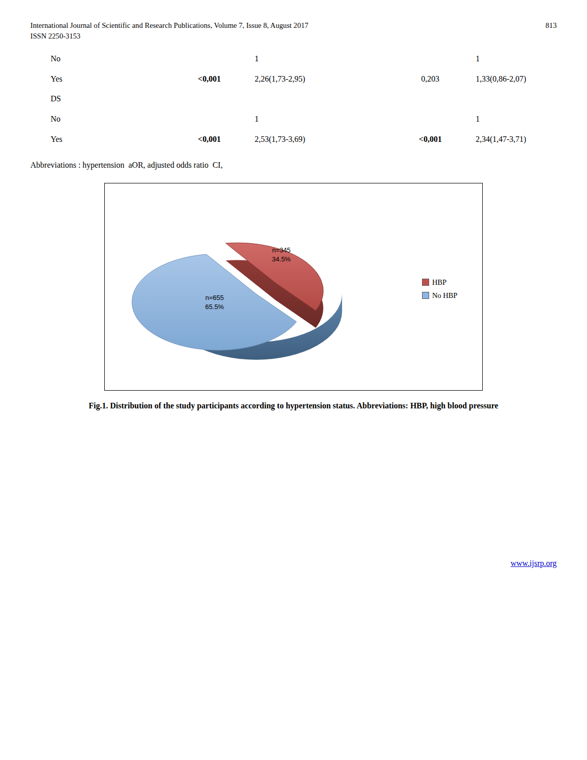International Journal of Scientific and Research Publications, Volume 7, Issue 8, August 2017 813
ISSN 2250-3153
| No | | 1 | | 1 |
| Yes | <0,001 | 2,26(1,73-2,95) | 0,203 | 1,33(0,86-2,07) |
| DS | | | | |
| No | | 1 | | 1 |
| Yes | <0,001 | 2,53(1,73-3,69) | <0,001 | 2,34(1,47-3,71) |
Abbreviations : hypertension aOR, adjusted odds ratio CI,
n=345 34.5% n=655 65.5%
HBP
No HBP
Fig.1. Distribution of the study participants according to hypertension status. Abbreviations: HBP, high blood pressure
www.ijsrp.org